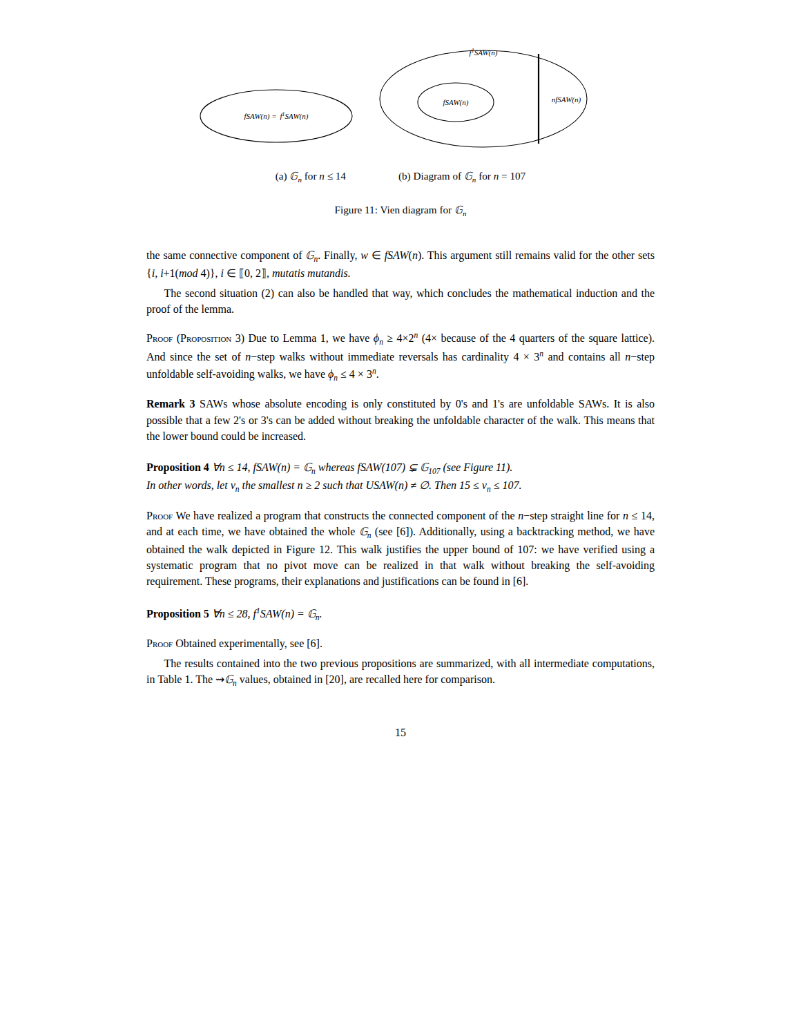fSAW(n) =  f1SAW(n) f1SAW(n) fSAW(n) nfSAW(n)
(a) 𝔾n for n ≤ 14
(b) Diagram of 𝔾n for n = 107
Figure 11: Vien diagram for 𝔾n
the same connective component of 𝔾n. Finally, w ∈ fSAW(n). This argument still remains valid for the other sets {i, i+1(mod 4)}, i ∈ ⟦0, 2⟧, mutatis mutandis.
The second situation (2) can also be handled that way, which concludes the mathematical induction and the proof of the lemma.
Proof (Proposition 3) Due to Lemma 1, we have ϕn ≥ 4×2n (4× because of the 4 quarters of the square lattice). And since the set of n−step walks without immediate reversals has cardinality 4 × 3n and contains all n−step unfoldable self-avoiding walks, we have ϕn ≤ 4 × 3n.
Remark 3 SAWs whose absolute encoding is only constituted by 0's and 1's are unfoldable SAWs. It is also possible that a few 2's or 3's can be added without breaking the unfoldable character of the walk. This means that the lower bound could be increased.
Proposition 4 ∀n ≤ 14, fSAW(n) = 𝔾n whereas fSAW(107) ⊊ 𝔾107 (see Figure 11).
In other words, let νn the smallest n ≥ 2 such that USAW(n) ≠ ∅. Then 15 ≤ νn ≤ 107.
Proof We have realized a program that constructs the connected component of the n−step straight line for n ≤ 14, and at each time, we have obtained the whole 𝔾n (see [6]). Additionally, using a backtracking method, we have obtained the walk depicted in Figure 12. This walk justifies the upper bound of 107: we have verified using a systematic program that no pivot move can be realized in that walk without breaking the self-avoiding requirement. These programs, their explanations and justifications can be found in [6].
Proposition 5 ∀n ≤ 28, f1SAW(n) = 𝔾n.
Proof Obtained experimentally, see [6].
The results contained into the two previous propositions are summarized, with all intermediate computations, in Table 1. The ⇝𝔾n values, obtained in [20], are recalled here for comparison.
15